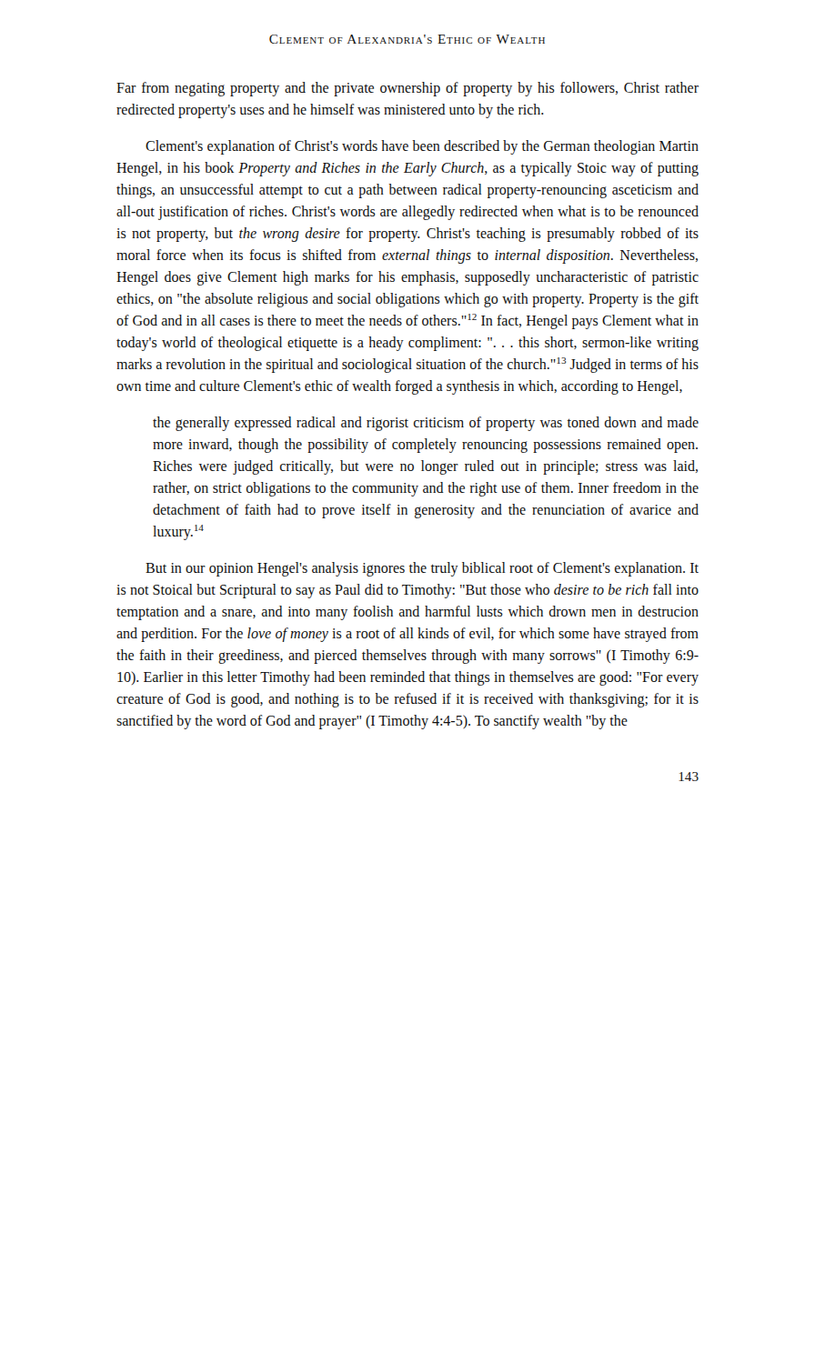Clement of Alexandria's Ethic of Wealth
Far from negating property and the private ownership of property by his followers, Christ rather redirected property's uses and he himself was ministered unto by the rich.
Clement's explanation of Christ's words have been described by the German theologian Martin Hengel, in his book Property and Riches in the Early Church, as a typically Stoic way of putting things, an unsuccessful attempt to cut a path between radical property-renouncing asceticism and all-out justification of riches. Christ's words are allegedly redirected when what is to be renounced is not property, but the wrong desire for property. Christ's teaching is presumably robbed of its moral force when its focus is shifted from external things to internal disposition. Nevertheless, Hengel does give Clement high marks for his emphasis, supposedly uncharacteristic of patristic ethics, on "the absolute religious and social obligations which go with property. Property is the gift of God and in all cases is there to meet the needs of others."12 In fact, Hengel pays Clement what in today's world of theological etiquette is a heady compliment: ". . . this short, sermon-like writing marks a revolution in the spiritual and sociological situation of the church."13 Judged in terms of his own time and culture Clement's ethic of wealth forged a synthesis in which, according to Hengel,
the generally expressed radical and rigorist criticism of property was toned down and made more inward, though the possibility of completely renouncing possessions remained open. Riches were judged critically, but were no longer ruled out in principle; stress was laid, rather, on strict obligations to the community and the right use of them. Inner freedom in the detachment of faith had to prove itself in generosity and the renunciation of avarice and luxury.14
But in our opinion Hengel's analysis ignores the truly biblical root of Clement's explanation. It is not Stoical but Scriptural to say as Paul did to Timothy: "But those who desire to be rich fall into temptation and a snare, and into many foolish and harmful lusts which drown men in destrucion and perdition. For the love of money is a root of all kinds of evil, for which some have strayed from the faith in their greediness, and pierced themselves through with many sorrows" (I Timothy 6:9-10). Earlier in this letter Timothy had been reminded that things in themselves are good: "For every creature of God is good, and nothing is to be refused if it is received with thanksgiving; for it is sanctified by the word of God and prayer" (I Timothy 4:4-5). To sanctify wealth "by the
143